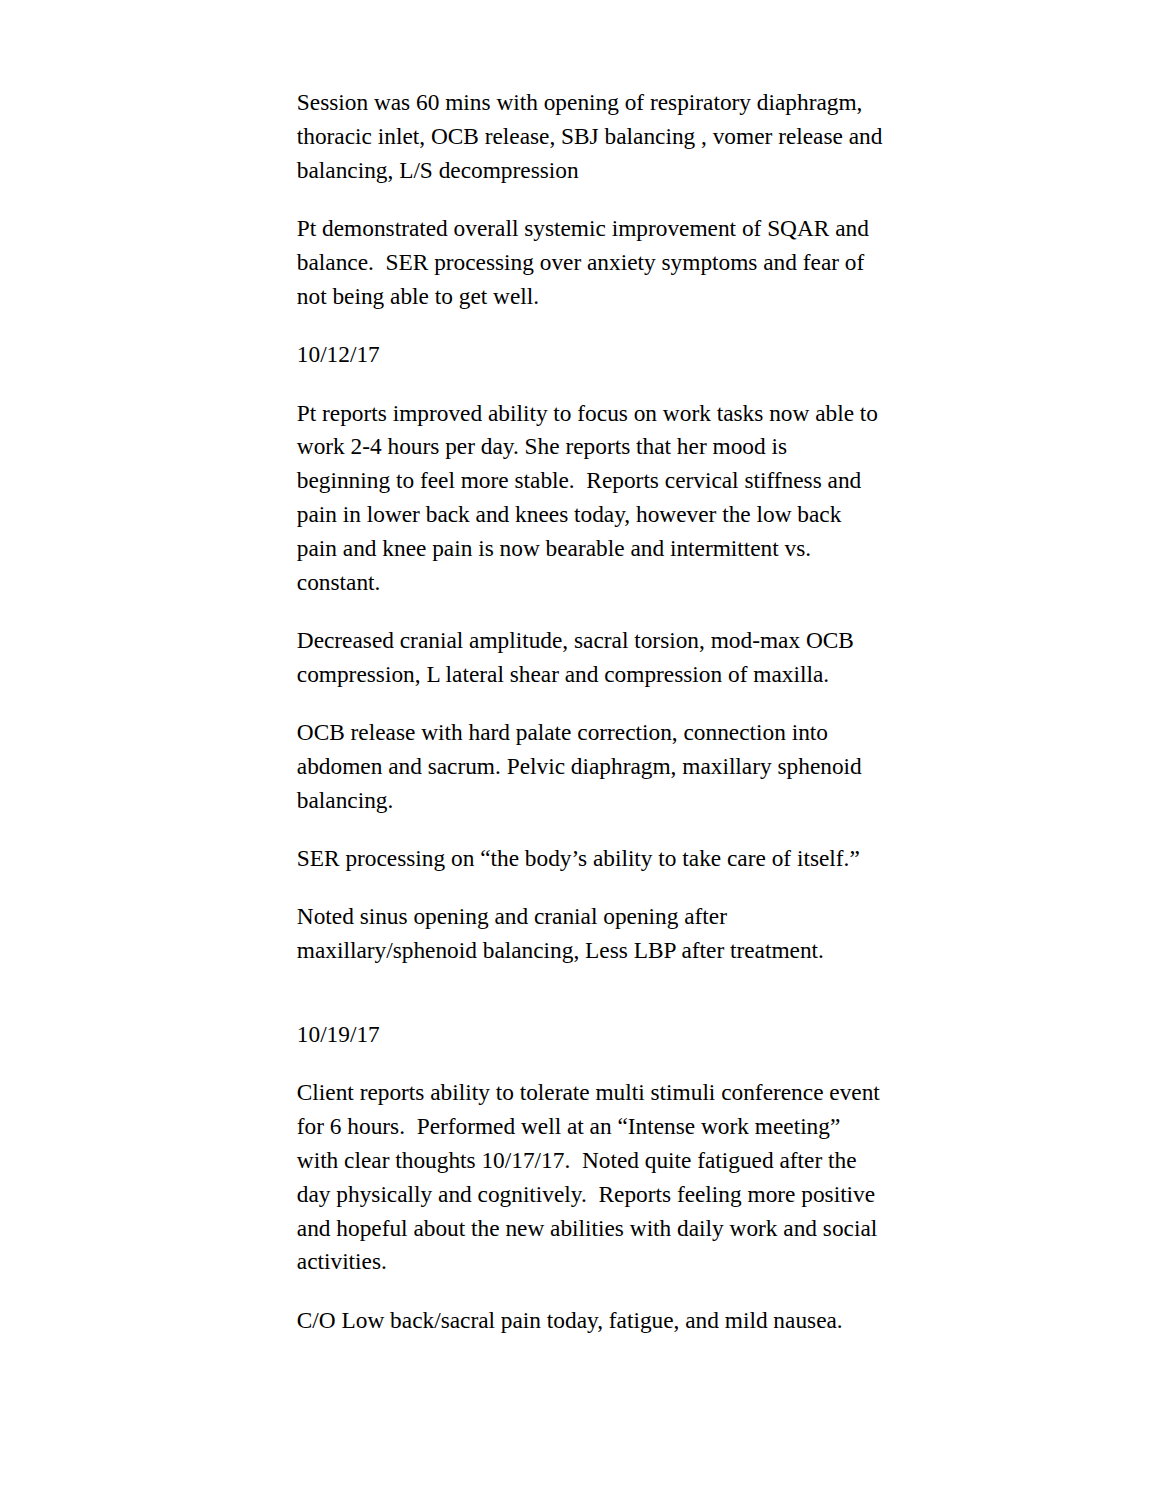Session was 60 mins with opening of respiratory diaphragm, thoracic inlet, OCB release, SBJ balancing , vomer release and balancing, L/S decompression
Pt demonstrated overall systemic improvement of SQAR and balance. SER processing over anxiety symptoms and fear of not being able to get well.
10/12/17
Pt reports improved ability to focus on work tasks now able to work 2-4 hours per day. She reports that her mood is beginning to feel more stable. Reports cervical stiffness and pain in lower back and knees today, however the low back pain and knee pain is now bearable and intermittent vs. constant.
Decreased cranial amplitude, sacral torsion, mod-max OCB compression, L lateral shear and compression of maxilla.
OCB release with hard palate correction, connection into abdomen and sacrum. Pelvic diaphragm, maxillary sphenoid balancing.
SER processing on “the body’s ability to take care of itself.”
Noted sinus opening and cranial opening after maxillary/sphenoid balancing, Less LBP after treatment.
10/19/17
Client reports ability to tolerate multi stimuli conference event for 6 hours. Performed well at an “Intense work meeting” with clear thoughts 10/17/17. Noted quite fatigued after the day physically and cognitively. Reports feeling more positive and hopeful about the new abilities with daily work and social activities.
C/O Low back/sacral pain today, fatigue, and mild nausea.